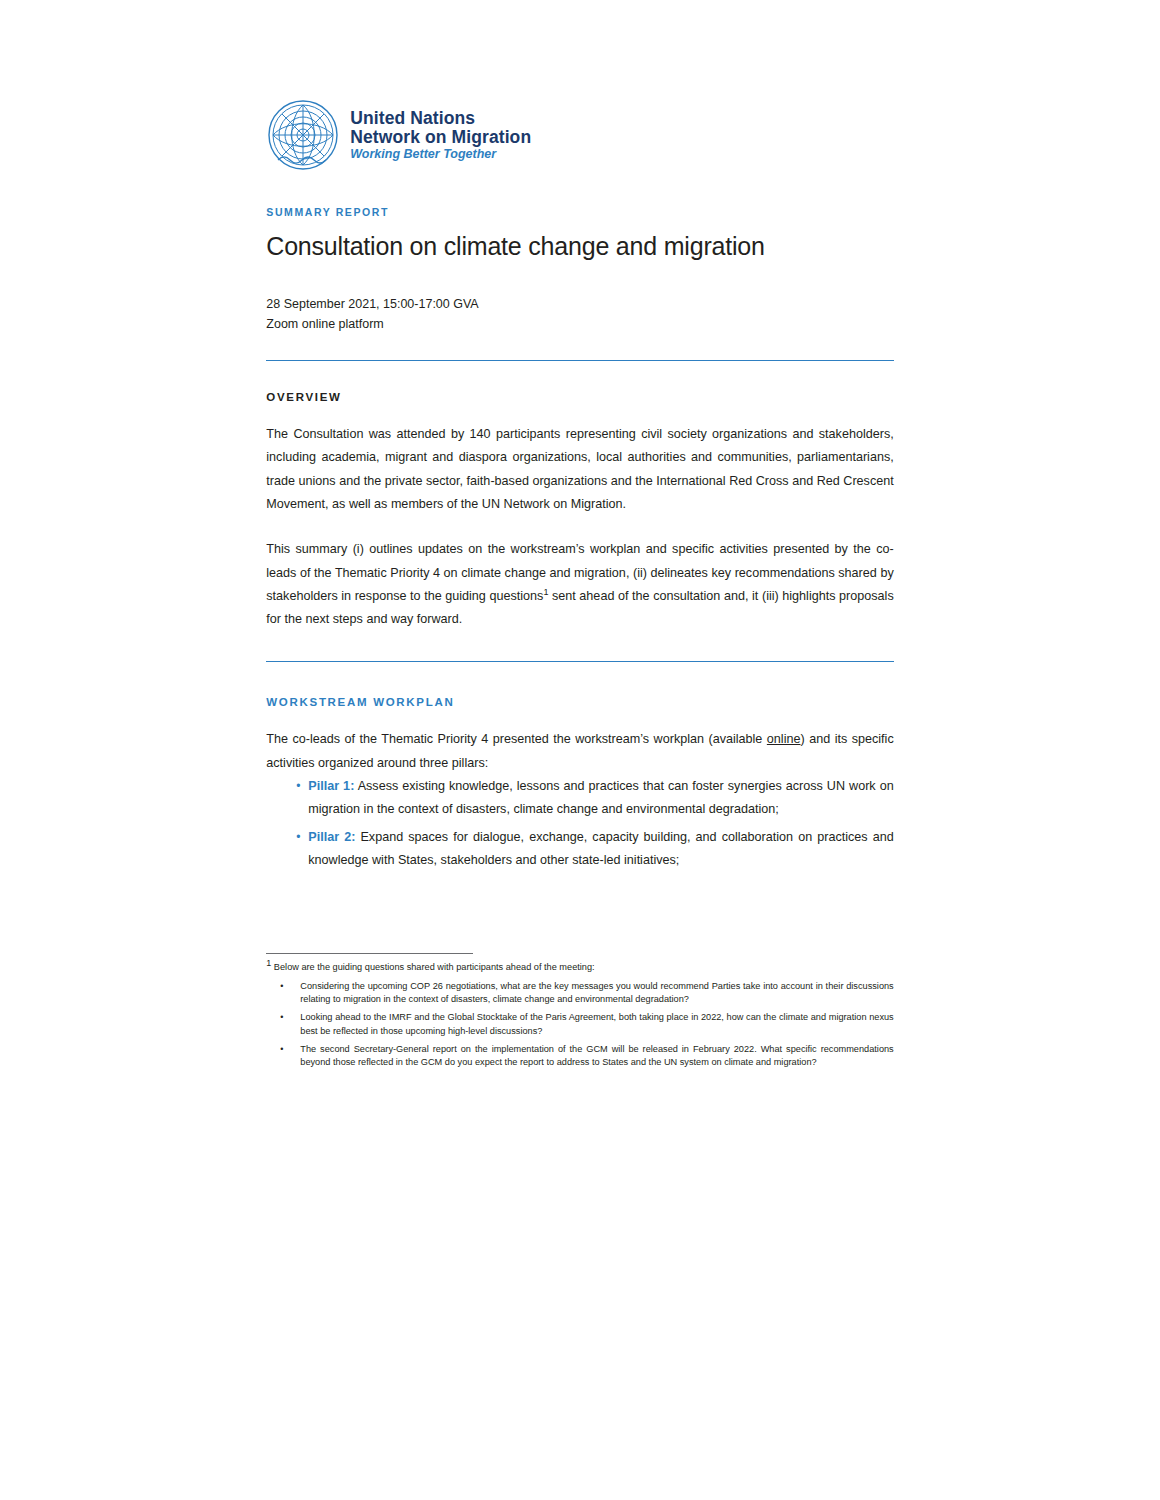United Nations Network on Migration Working Better Together
Summary Report
Consultation on climate change and migration
28 September 2021, 15:00-17:00 GVA
Zoom online platform
Overview
The Consultation was attended by 140 participants representing civil society organizations and stakeholders, including academia, migrant and diaspora organizations, local authorities and communities, parliamentarians, trade unions and the private sector, faith-based organizations and the International Red Cross and Red Crescent Movement, as well as members of the UN Network on Migration.
This summary (i) outlines updates on the workstream’s workplan and specific activities presented by the co-leads of the Thematic Priority 4 on climate change and migration, (ii) delineates key recommendations shared by stakeholders in response to the guiding questions1 sent ahead of the consultation and, it (iii) highlights proposals for the next steps and way forward.
Workstream Workplan
The co-leads of the Thematic Priority 4 presented the workstream’s workplan (available online) and its specific activities organized around three pillars:
Pillar 1: Assess existing knowledge, lessons and practices that can foster synergies across UN work on migration in the context of disasters, climate change and environmental degradation;
Pillar 2: Expand spaces for dialogue, exchange, capacity building, and collaboration on practices and knowledge with States, stakeholders and other state-led initiatives;
1 Below are the guiding questions shared with participants ahead of the meeting:
Considering the upcoming COP 26 negotiations, what are the key messages you would recommend Parties take into account in their discussions relating to migration in the context of disasters, climate change and environmental degradation?
Looking ahead to the IMRF and the Global Stocktake of the Paris Agreement, both taking place in 2022, how can the climate and migration nexus best be reflected in those upcoming high-level discussions?
The second Secretary-General report on the implementation of the GCM will be released in February 2022. What specific recommendations beyond those reflected in the GCM do you expect the report to address to States and the UN system on climate and migration?